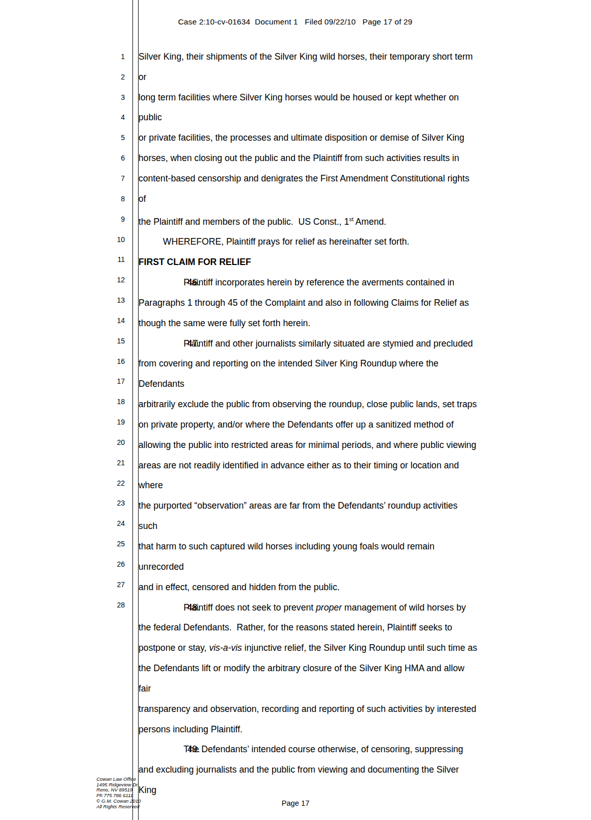Case 2:10-cv-01634 Document 1 Filed 09/22/10 Page 17 of 29
1
2
3
4
5
6
7
8
9
10
11
12
13
14
15
16
17
18
19
20
21
22
23
24
25
26
27
28
Silver King, their shipments of the Silver King wild horses, their temporary short term or
long term facilities where Silver King horses would be housed or kept whether on public
or private facilities, the processes and ultimate disposition or demise of Silver King
horses, when closing out the public and the Plaintiff from such activities results in
content-based censorship and denigrates the First Amendment Constitutional rights of
the Plaintiff and members of the public. US Const., 1st Amend.
WHEREFORE, Plaintiff prays for relief as hereinafter set forth.
FIRST CLAIM FOR RELIEF
46. Plaintiff incorporates herein by reference the averments contained in
Paragraphs 1 through 45 of the Complaint and also in following Claims for Relief as
though the same were fully set forth herein.
47. Plaintiff and other journalists similarly situated are stymied and precluded
from covering and reporting on the intended Silver King Roundup where the Defendants
arbitrarily exclude the public from observing the roundup, close public lands, set traps
on private property, and/or where the Defendants offer up a sanitized method of
allowing the public into restricted areas for minimal periods, and where public viewing
areas are not readily identified in advance either as to their timing or location and where
the purported “observation” areas are far from the Defendants’ roundup activities such
that harm to such captured wild horses including young foals would remain unrecorded
and in effect, censored and hidden from the public.
48. Plaintiff does not seek to prevent proper management of wild horses by
the federal Defendants. Rather, for the reasons stated herein, Plaintiff seeks to
postpone or stay, vis-a-vis injunctive relief, the Silver King Roundup until such time as
the Defendants lift or modify the arbitrary closure of the Silver King HMA and allow fair
transparency and observation, recording and reporting of such activities by interested
persons including Plaintiff.
49. The Defendants’ intended course otherwise, of censoring, suppressing
and excluding journalists and the public from viewing and documenting the Silver King
Cowan Law Office
1495 Ridgeview Dr
Reno, NV 89519
Ph 775 786 6111
© G.M. Cowan 2010
All Rights Reserved
Page 17